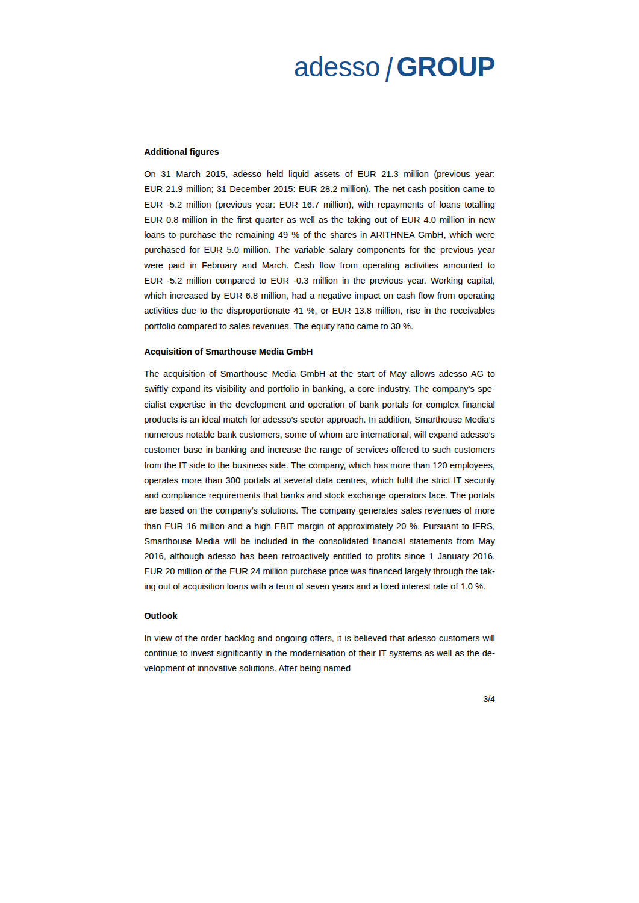adesso|GROUP
Additional figures
On 31 March 2015, adesso held liquid assets of EUR 21.3 million (previous year: EUR 21.9 million; 31 December 2015: EUR 28.2 million). The net cash position came to EUR -5.2 million (previous year: EUR 16.7 million), with repayments of loans totalling EUR 0.8 million in the first quarter as well as the taking out of EUR 4.0 million in new loans to purchase the remaining 49 % of the shares in ARITHNEA GmbH, which were purchased for EUR 5.0 million. The variable salary components for the previous year were paid in February and March. Cash flow from operating activities amounted to EUR -5.2 million compared to EUR -0.3 million in the previous year. Working capital, which increased by EUR 6.8 million, had a negative impact on cash flow from operating activities due to the disproportionate 41 %, or EUR 13.8 million, rise in the receivables portfolio compared to sales revenues. The equity ratio came to 30 %.
Acquisition of Smarthouse Media GmbH
The acquisition of Smarthouse Media GmbH at the start of May allows adesso AG to swiftly expand its visibility and portfolio in banking, a core industry. The company’s specialist expertise in the development and operation of bank portals for complex financial products is an ideal match for adesso’s sector approach. In addition, Smarthouse Media’s numerous notable bank customers, some of whom are international, will expand adesso’s customer base in banking and increase the range of services offered to such customers from the IT side to the business side. The company, which has more than 120 employees, operates more than 300 portals at several data centres, which fulfil the strict IT security and compliance requirements that banks and stock exchange operators face. The portals are based on the company’s solutions. The company generates sales revenues of more than EUR 16 million and a high EBIT margin of approximately 20 %. Pursuant to IFRS, Smarthouse Media will be included in the consolidated financial statements from May 2016, although adesso has been retroactively entitled to profits since 1 January 2016. EUR 20 million of the EUR 24 million purchase price was financed largely through the taking out of acquisition loans with a term of seven years and a fixed interest rate of 1.0 %.
Outlook
In view of the order backlog and ongoing offers, it is believed that adesso customers will continue to invest significantly in the modernisation of their IT systems as well as the development of innovative solutions. After being named
3/4